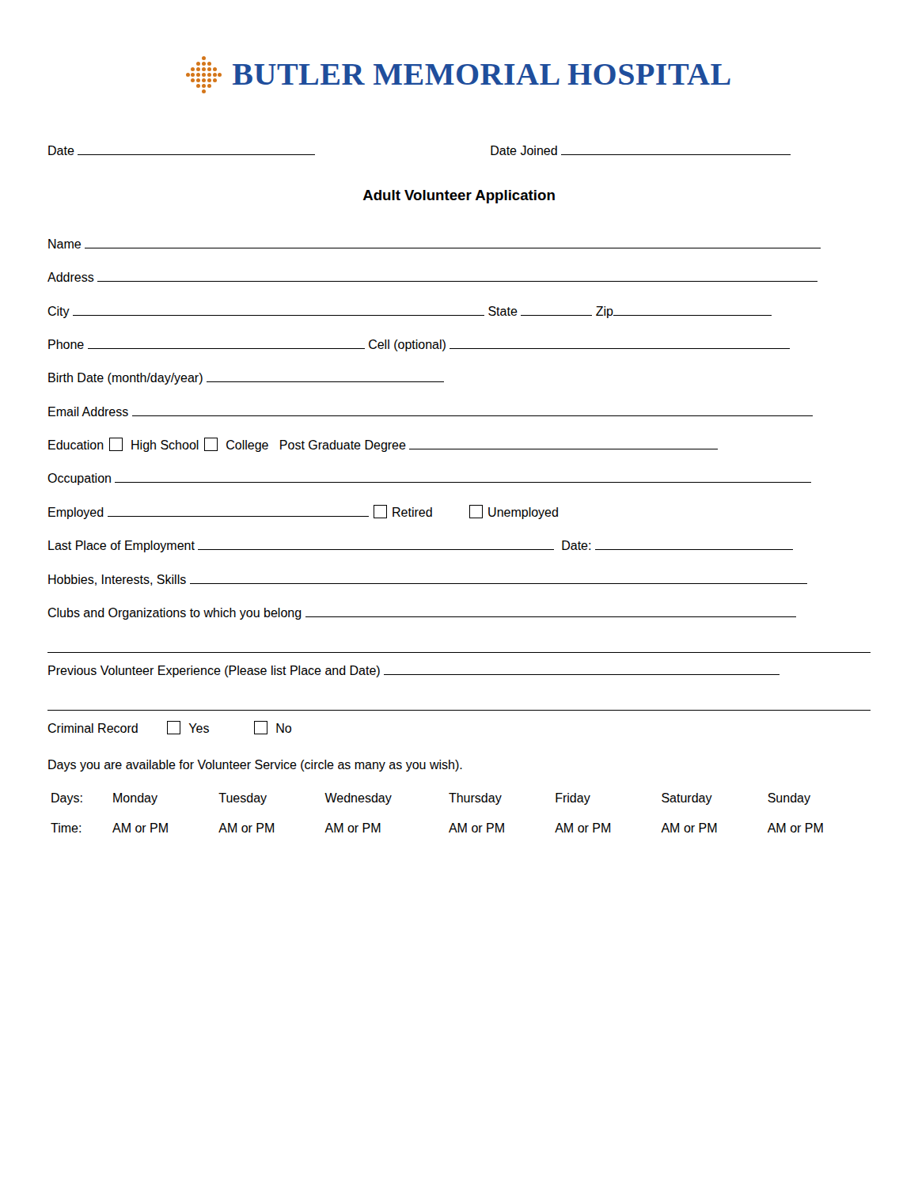BUTLER MEMORIAL HOSPITAL
Date
Date Joined
Adult Volunteer Application
Name
Address
City State Zip
Phone Cell (optional)
Birth Date (month/day/year)
Email Address
Education High School College Post Graduate Degree
Occupation
Employed Retired Unemployed
Last Place of Employment Date:
Hobbies, Interests, Skills
Clubs and Organizations to which you belong
Previous Volunteer Experience (Please list Place and Date)
Criminal Record Yes No
Days you are available for Volunteer Service (circle as many as you wish).
| Days: | Monday | Tuesday | Wednesday | Thursday | Friday | Saturday | Sunday |
| Time: | AM or PM | AM or PM | AM or PM | AM or PM | AM or PM | AM or PM | AM or PM |